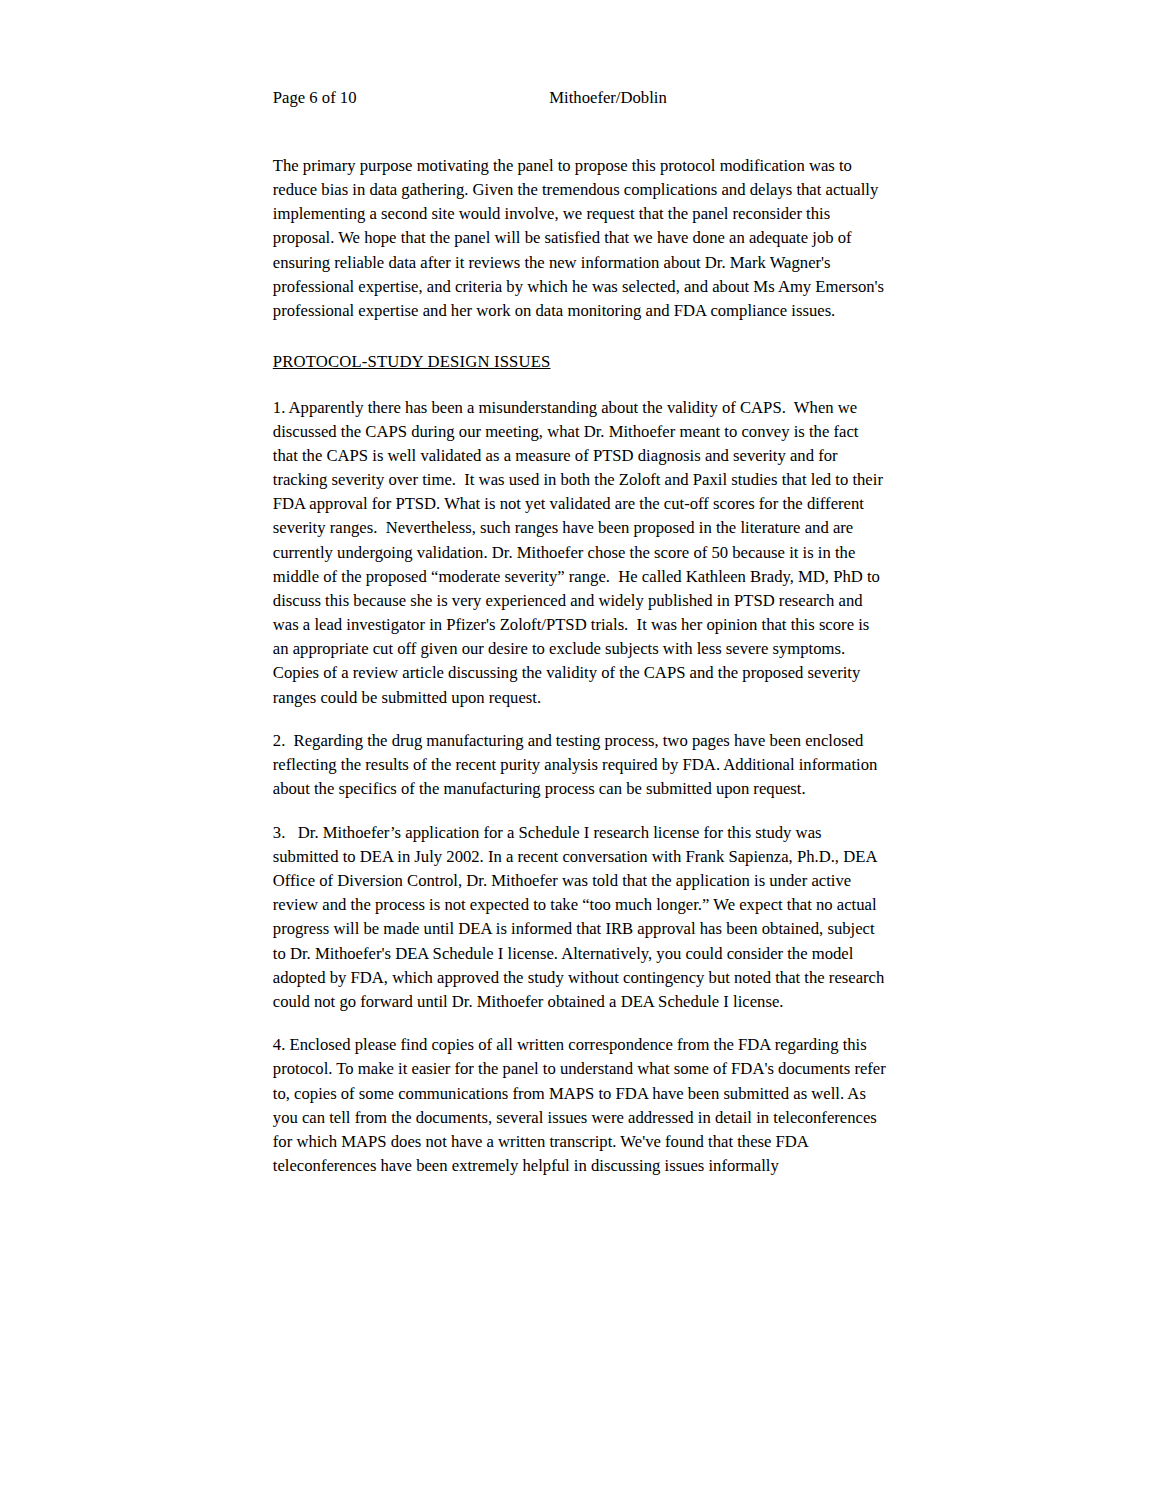Page 6 of 10
Mithoefer/Doblin
The primary purpose motivating the panel to propose this protocol modification was to reduce bias in data gathering. Given the tremendous complications and delays that actually implementing a second site would involve, we request that the panel reconsider this proposal. We hope that the panel will be satisfied that we have done an adequate job of ensuring reliable data after it reviews the new information about Dr. Mark Wagner's professional expertise, and criteria by which he was selected, and about Ms Amy Emerson's professional expertise and her work on data monitoring and FDA compliance issues.
PROTOCOL-STUDY DESIGN ISSUES
1. Apparently there has been a misunderstanding about the validity of CAPS. When we discussed the CAPS during our meeting, what Dr. Mithoefer meant to convey is the fact that the CAPS is well validated as a measure of PTSD diagnosis and severity and for tracking severity over time. It was used in both the Zoloft and Paxil studies that led to their FDA approval for PTSD. What is not yet validated are the cut-off scores for the different severity ranges. Nevertheless, such ranges have been proposed in the literature and are currently undergoing validation. Dr. Mithoefer chose the score of 50 because it is in the middle of the proposed “moderate severity” range. He called Kathleen Brady, MD, PhD to discuss this because she is very experienced and widely published in PTSD research and was a lead investigator in Pfizer's Zoloft/PTSD trials. It was her opinion that this score is an appropriate cut off given our desire to exclude subjects with less severe symptoms. Copies of a review article discussing the validity of the CAPS and the proposed severity ranges could be submitted upon request.
2. Regarding the drug manufacturing and testing process, two pages have been enclosed reflecting the results of the recent purity analysis required by FDA. Additional information about the specifics of the manufacturing process can be submitted upon request.
3. Dr. Mithoefer’s application for a Schedule I research license for this study was submitted to DEA in July 2002. In a recent conversation with Frank Sapienza, Ph.D., DEA Office of Diversion Control, Dr. Mithoefer was told that the application is under active review and the process is not expected to take “too much longer.” We expect that no actual progress will be made until DEA is informed that IRB approval has been obtained, subject to Dr. Mithoefer's DEA Schedule I license. Alternatively, you could consider the model adopted by FDA, which approved the study without contingency but noted that the research could not go forward until Dr. Mithoefer obtained a DEA Schedule I license.
4. Enclosed please find copies of all written correspondence from the FDA regarding this protocol. To make it easier for the panel to understand what some of FDA's documents refer to, copies of some communications from MAPS to FDA have been submitted as well. As you can tell from the documents, several issues were addressed in detail in teleconferences for which MAPS does not have a written transcript. We've found that these FDA teleconferences have been extremely helpful in discussing issues informally